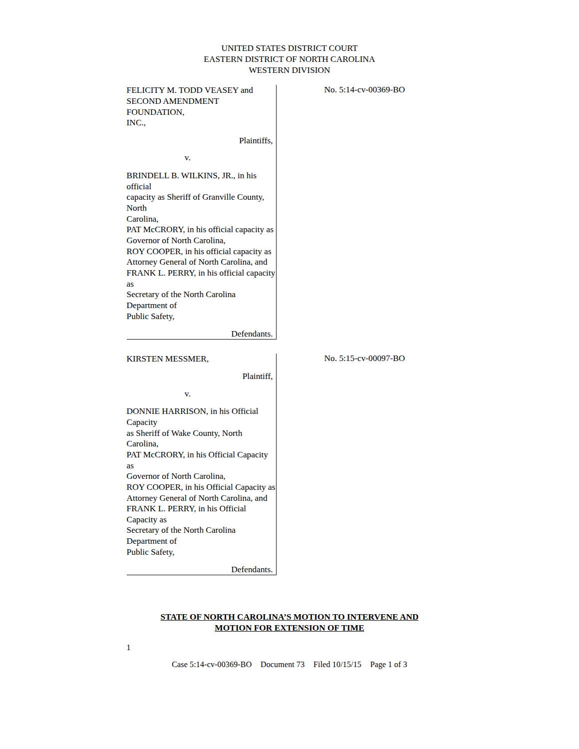UNITED STATES DISTRICT COURT
EASTERN DISTRICT OF NORTH CAROLINA
WESTERN DIVISION
| FELICITY M. TODD VEASEY and SECOND AMENDMENT FOUNDATION, INC., Plaintiffs, v. BRINDELL B. WILKINS, JR., in his official capacity as Sheriff of Granville County, North Carolina, PAT McCRORY, in his official capacity as Governor of North Carolina, ROY COOPER, in his official capacity as Attorney General of North Carolina, and FRANK L. PERRY, in his official capacity as Secretary of the North Carolina Department of Public Safety, Defendants. | No. 5:14-cv-00369-BO |
| KIRSTEN MESSMER, Plaintiff, v. DONNIE HARRISON, in his Official Capacity as Sheriff of Wake County, North Carolina, PAT McCRORY, in his Official Capacity as Governor of North Carolina, ROY COOPER, in his Official Capacity as Attorney General of North Carolina, and FRANK L. PERRY, in his Official Capacity as Secretary of the North Carolina Department of Public Safety, Defendants. | No. 5:15-cv-00097-BO |
STATE OF NORTH CAROLINA’S MOTION TO INTERVENE AND
MOTION FOR EXTENSION OF TIME
1
Case 5:14-cv-00369-BO Document 73 Filed 10/15/15 Page 1 of 3